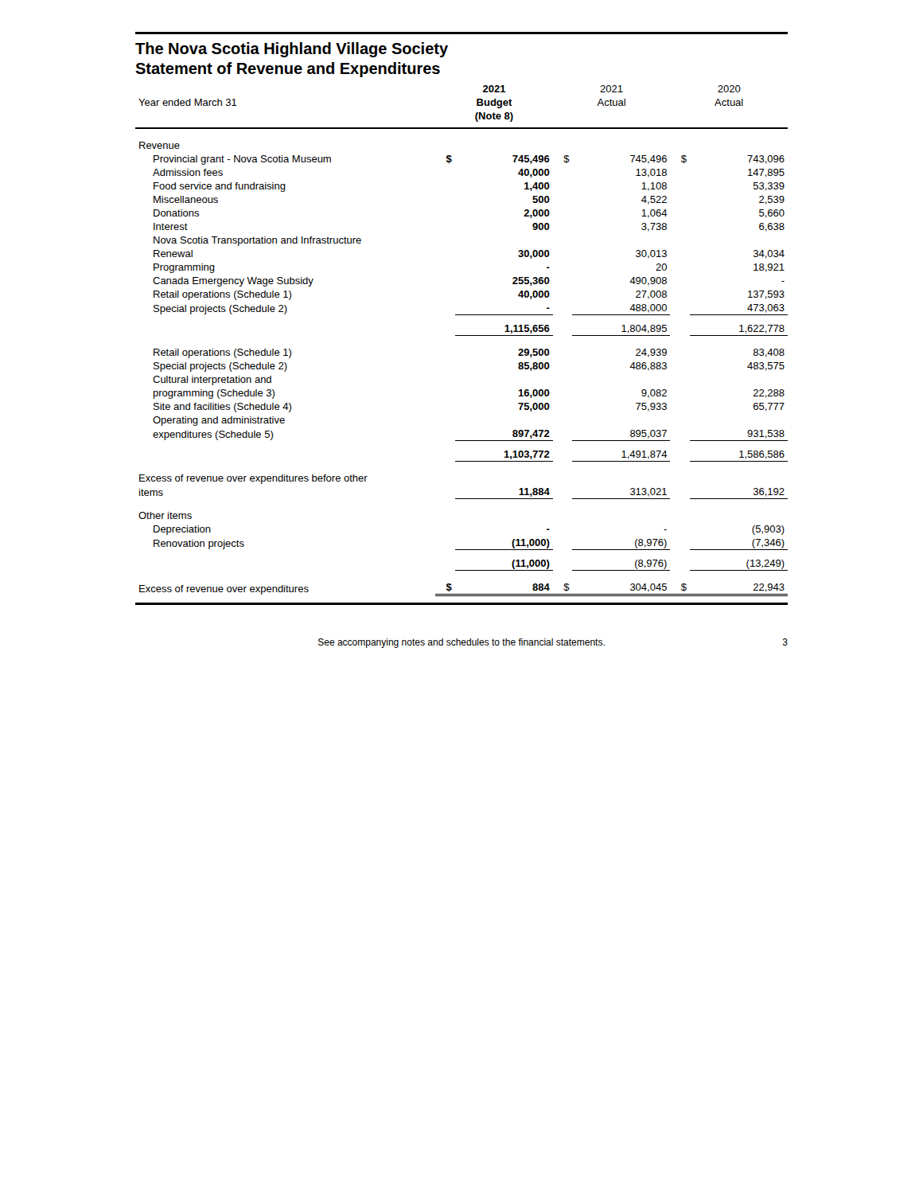The Nova Scotia Highland Village Society
Statement of Revenue and Expenditures
| | 2021 | 2021 | 2020 |
| Year ended March 31 | Budget | Actual | Actual |
| | (Note 8) | | |
| Revenue | |
| Provincial grant - Nova Scotia Museum | $ | 745,496 | $ | 745,496 | $ | 743,096 |
| Admission fees | | 40,000 | | 13,018 | | 147,895 |
| Food service and fundraising | | 1,400 | | 1,108 | | 53,339 |
| Miscellaneous | | 500 | | 4,522 | | 2,539 |
| Donations | | 2,000 | | 1,064 | | 5,660 |
| Interest | | 900 | | 3,738 | | 6,638 |
| Nova Scotia Transportation and Infrastructure | |
| Renewal | | 30,000 | | 30,013 | | 34,034 |
| Programming | | - | | 20 | | 18,921 |
| Canada Emergency Wage Subsidy | | 255,360 | | 490,908 | | - |
| Retail operations (Schedule 1) | | 40,000 | | 27,008 | | 137,593 |
| Special projects (Schedule 2) | | - | | 488,000 | | 473,063 |
| | | 1,115,656 | | 1,804,895 | | 1,622,778 |
| Retail operations (Schedule 1) | | 29,500 | | 24,939 | | 83,408 |
| Special projects (Schedule 2) | | 85,800 | | 486,883 | | 483,575 |
| Cultural interpretation and | |
| programming (Schedule 3) | | 16,000 | | 9,082 | | 22,288 |
| Site and facilities (Schedule 4) | | 75,000 | | 75,933 | | 65,777 |
| Operating and administrative | |
| expenditures (Schedule 5) | | 897,472 | | 895,037 | | 931,538 |
| | | 1,103,772 | | 1,491,874 | | 1,586,586 |
| Excess of revenue over expenditures before other | |
| items | | 11,884 | | 313,021 | | 36,192 |
| Other items | |
| Depreciation | | - | | - | | (5,903) |
| Renovation projects | | (11,000) | | (8,976) | | (7,346) |
| | | (11,000) | | (8,976) | | (13,249) |
| Excess of revenue over expenditures | $ | 884 | $ | 304,045 | $ | 22,943 |
See accompanying notes and schedules to the financial statements. 3